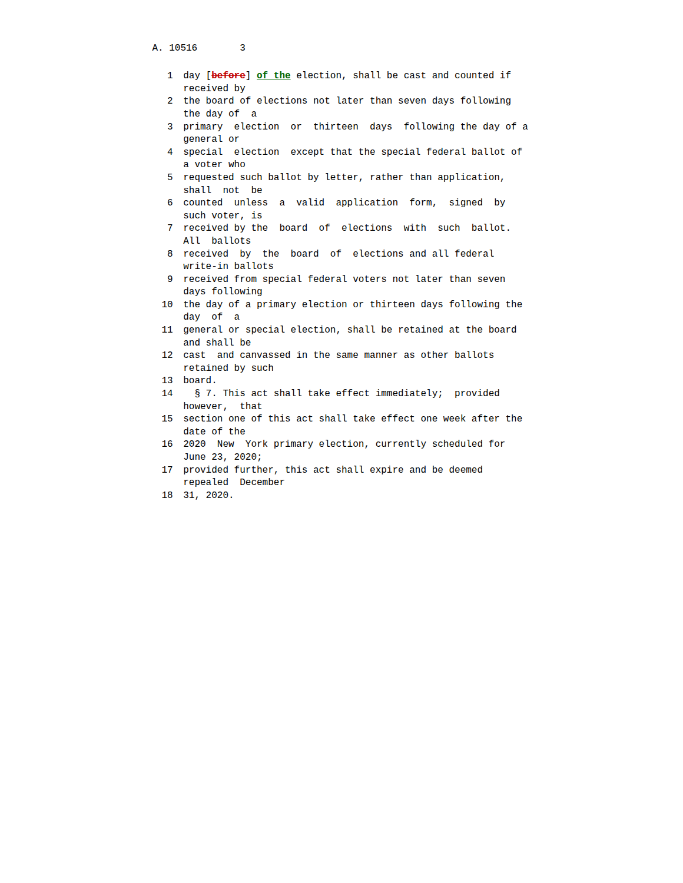A. 10516 3
day [before] of the election, shall be cast and counted if received by
the board of elections not later than seven days following the day of a
primary election or thirteen days following the day of a general or
special election except that the special federal ballot of a voter who
requested such ballot by letter, rather than application, shall not be
counted unless a valid application form, signed by such voter, is
received by the board of elections with such ballot. All ballots
received by the board of elections and all federal write-in ballots
received from special federal voters not later than seven days following
the day of a primary election or thirteen days following the day of a
general or special election, shall be retained at the board and shall be
cast and canvassed in the same manner as other ballots retained by such
board.
§ 7. This act shall take effect immediately; provided however, that
section one of this act shall take effect one week after the date of the
2020 New York primary election, currently scheduled for June 23, 2020;
provided further, this act shall expire and be deemed repealed December
31, 2020.